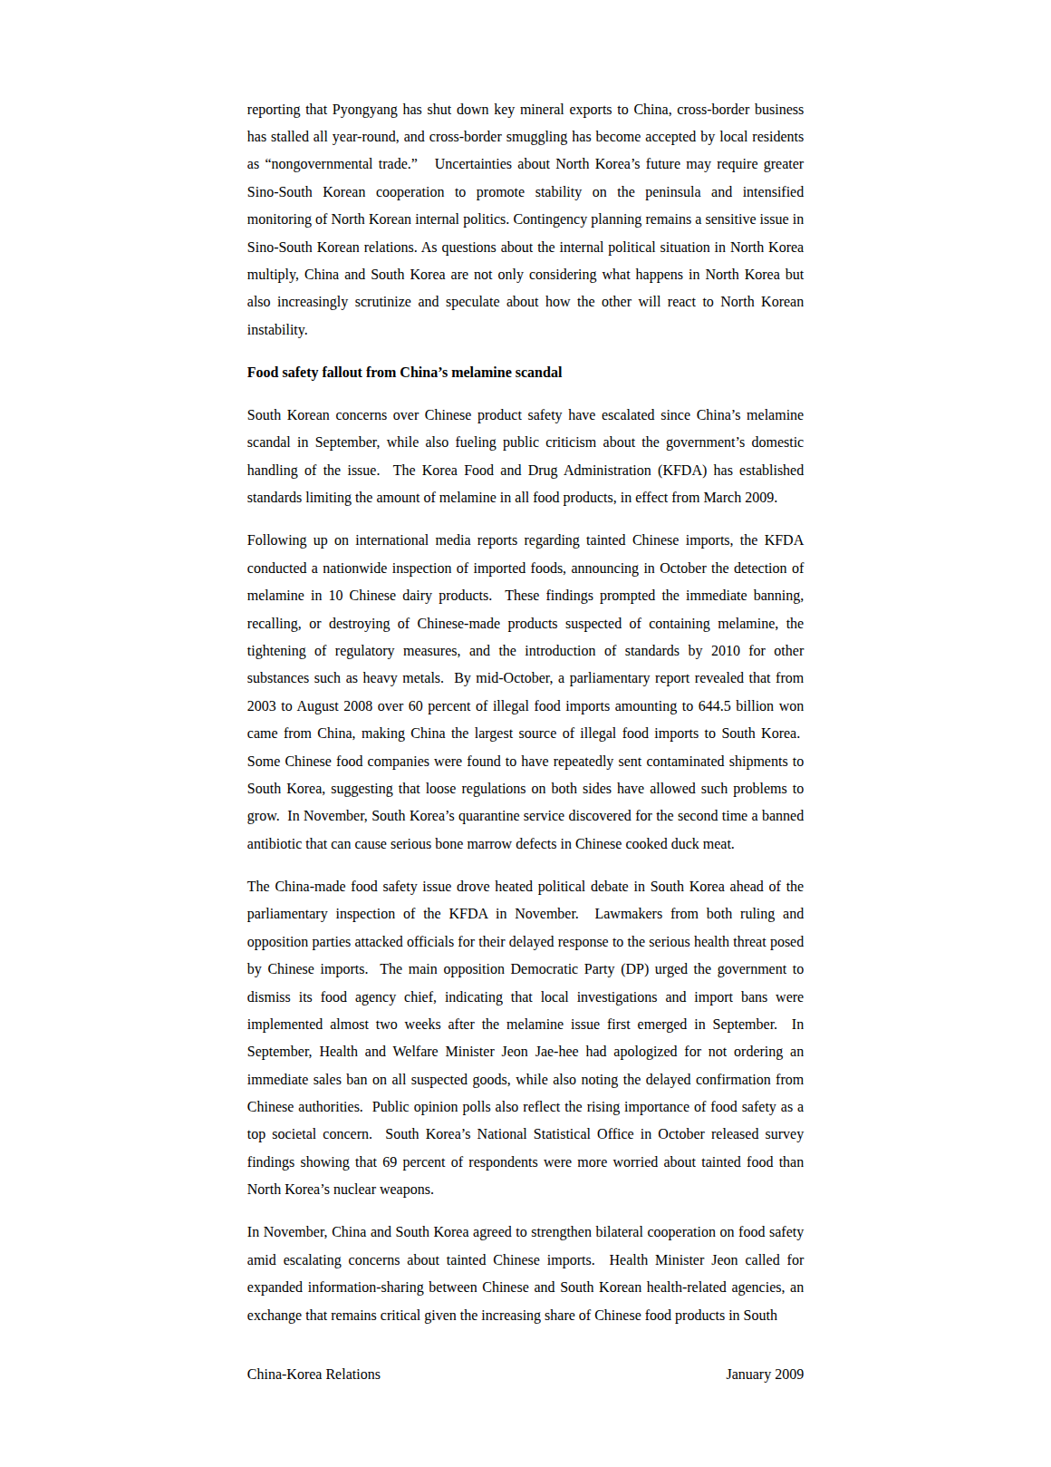reporting that Pyongyang has shut down key mineral exports to China, cross-border business has stalled all year-round, and cross-border smuggling has become accepted by local residents as “nongovernmental trade.” Uncertainties about North Korea’s future may require greater Sino-South Korean cooperation to promote stability on the peninsula and intensified monitoring of North Korean internal politics. Contingency planning remains a sensitive issue in Sino-South Korean relations. As questions about the internal political situation in North Korea multiply, China and South Korea are not only considering what happens in North Korea but also increasingly scrutinize and speculate about how the other will react to North Korean instability.
Food safety fallout from China’s melamine scandal
South Korean concerns over Chinese product safety have escalated since China’s melamine scandal in September, while also fueling public criticism about the government’s domestic handling of the issue. The Korea Food and Drug Administration (KFDA) has established standards limiting the amount of melamine in all food products, in effect from March 2009.
Following up on international media reports regarding tainted Chinese imports, the KFDA conducted a nationwide inspection of imported foods, announcing in October the detection of melamine in 10 Chinese dairy products. These findings prompted the immediate banning, recalling, or destroying of Chinese-made products suspected of containing melamine, the tightening of regulatory measures, and the introduction of standards by 2010 for other substances such as heavy metals. By mid-October, a parliamentary report revealed that from 2003 to August 2008 over 60 percent of illegal food imports amounting to 644.5 billion won came from China, making China the largest source of illegal food imports to South Korea. Some Chinese food companies were found to have repeatedly sent contaminated shipments to South Korea, suggesting that loose regulations on both sides have allowed such problems to grow. In November, South Korea’s quarantine service discovered for the second time a banned antibiotic that can cause serious bone marrow defects in Chinese cooked duck meat.
The China-made food safety issue drove heated political debate in South Korea ahead of the parliamentary inspection of the KFDA in November. Lawmakers from both ruling and opposition parties attacked officials for their delayed response to the serious health threat posed by Chinese imports. The main opposition Democratic Party (DP) urged the government to dismiss its food agency chief, indicating that local investigations and import bans were implemented almost two weeks after the melamine issue first emerged in September. In September, Health and Welfare Minister Jeon Jae-hee had apologized for not ordering an immediate sales ban on all suspected goods, while also noting the delayed confirmation from Chinese authorities. Public opinion polls also reflect the rising importance of food safety as a top societal concern. South Korea’s National Statistical Office in October released survey findings showing that 69 percent of respondents were more worried about tainted food than North Korea’s nuclear weapons.
In November, China and South Korea agreed to strengthen bilateral cooperation on food safety amid escalating concerns about tainted Chinese imports. Health Minister Jeon called for expanded information-sharing between Chinese and South Korean health-related agencies, an exchange that remains critical given the increasing share of Chinese food products in South
China-Korea Relations January 2009